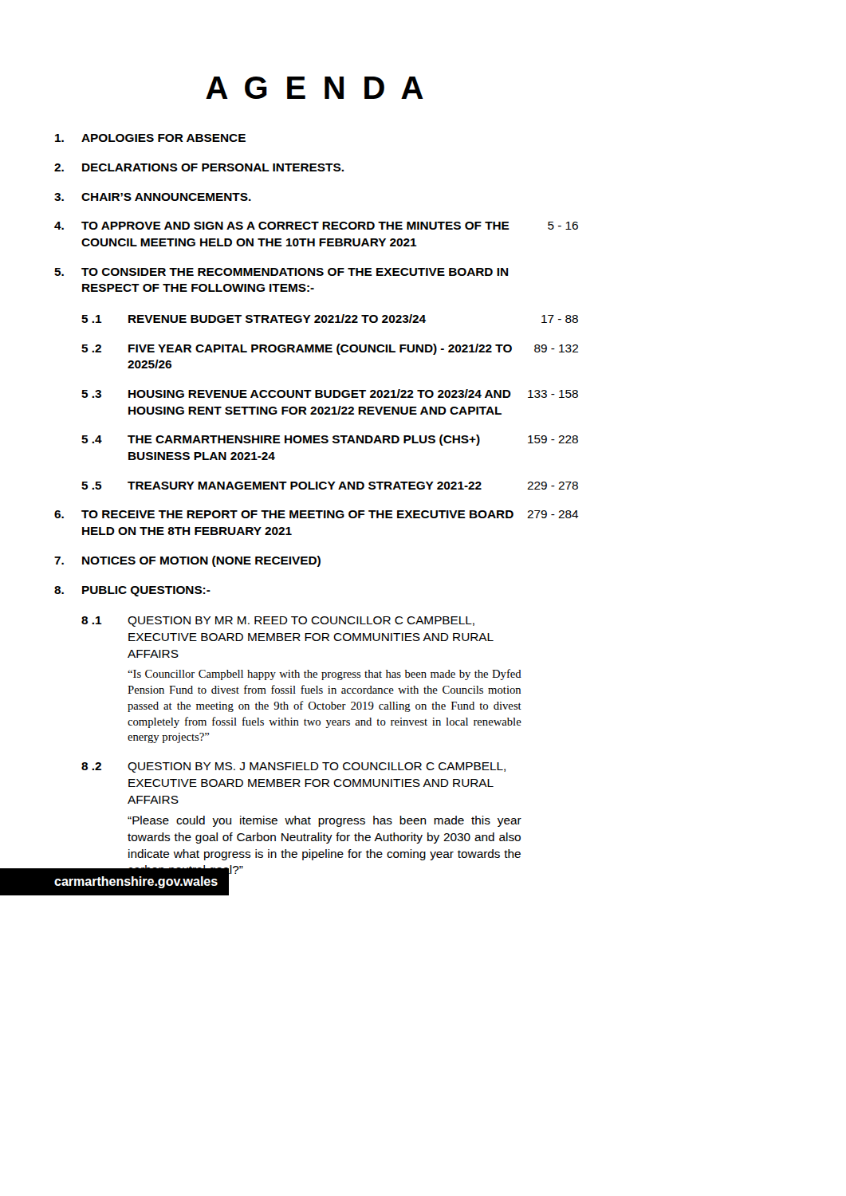A G E N D A
| 1. | APOLOGIES FOR ABSENCE | |
| 2. | DECLARATIONS OF PERSONAL INTERESTS. | |
| 3. | CHAIR’S ANNOUNCEMENTS. | |
| 4. | TO APPROVE AND SIGN AS A CORRECT RECORD THE MINUTES OF THE COUNCIL MEETING HELD ON THE 10TH FEBRUARY 2021 | 5 - 16 |
| 5. | TO CONSIDER THE RECOMMENDATIONS OF THE EXECUTIVE BOARD IN RESPECT OF THE FOLLOWING ITEMS:- | |
| | / 5 .1 / REVENUE BUDGET STRATEGY 2021/22 TO 2023/24 / 17 - 88 / / 5 .2 / FIVE YEAR CAPITAL PROGRAMME (COUNCIL FUND) - 2021/22 TO 2025/26 / 89 - 132 / / 5 .3 / HOUSING REVENUE ACCOUNT BUDGET 2021/22 TO 2023/24 AND HOUSING RENT SETTING FOR 2021/22 REVENUE AND CAPITAL / 133 - 158 / / 5 .4 / THE CARMARTHENSHIRE HOMES STANDARD PLUS (CHS+) BUSINESS PLAN 2021-24 / 159 - 228 / / 5 .5 / TREASURY MANAGEMENT POLICY AND STRATEGY 2021-22 / 229 - 278 / |
| 6. | TO RECEIVE THE REPORT OF THE MEETING OF THE EXECUTIVE BOARD HELD ON THE 8TH FEBRUARY 2021 | 279 - 284 |
| 7. | NOTICES OF MOTION (NONE RECEIVED) | |
| 8. | PUBLIC QUESTIONS:- | |
| | / 8 .1 / QUESTION BY MR M. REED TO COUNCILLOR C CAMPBELL, EXECUTIVE BOARD MEMBER FOR COMMUNITIES AND RURAL AFFAIRS “Is Councillor Campbell happy with the progress that has been made by the Dyfed Pension Fund to divest from fossil fuels in accordance with the Councils motion passed at the meeting on the 9th of October 2019 calling on the Fund to divest completely from fossil fuels within two years and to reinvest in local renewable energy projects?” / / / 8 .2 / QUESTION BY MS. J MANSFIELD TO COUNCILLOR C CAMPBELL, EXECUTIVE BOARD MEMBER FOR COMMUNITIES AND RURAL AFFAIRS “Please could you itemise what progress has been made this year towards the goal of Carbon Neutrality for the Authority by 2030 and also indicate what progress is in the pipeline for the coming year towards the carbon neutral goal?” / / |
carmarthenshire.gov.wales